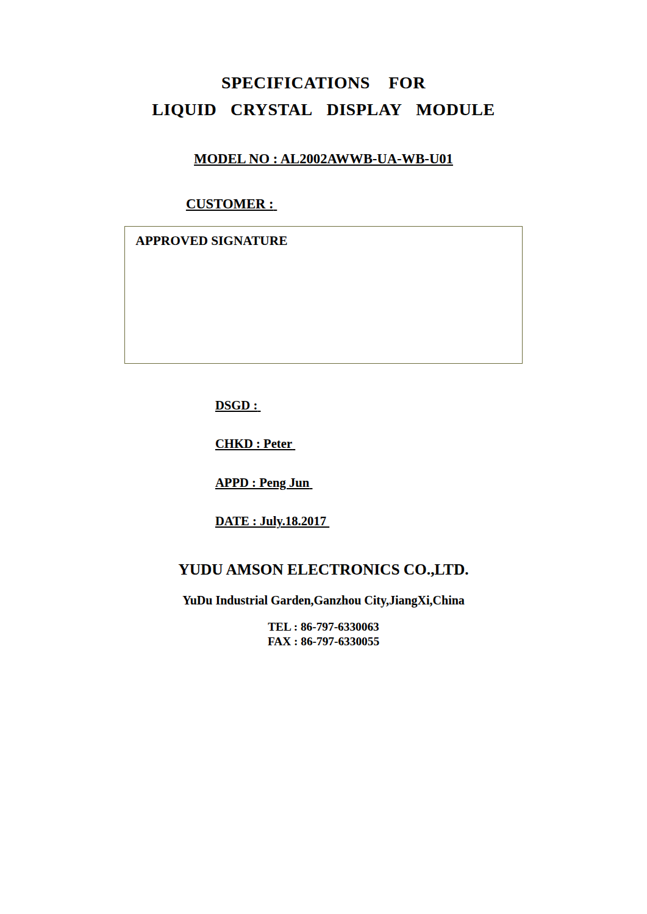SPECIFICATIONS FOR
LIQUID CRYSTAL DISPLAY MODULE
MODEL NO : AL2002AWWB-UA-WB-U01
CUSTOMER :
APPROVED SIGNATURE
DSGD :
CHKD : Peter
APPD : Peng Jun
DATE : July.18.2017
YUDU AMSON ELECTRONICS CO.,LTD.
YuDu Industrial Garden,Ganzhou City,JiangXi,China
TEL : 86-797-6330063
FAX : 86-797-6330055